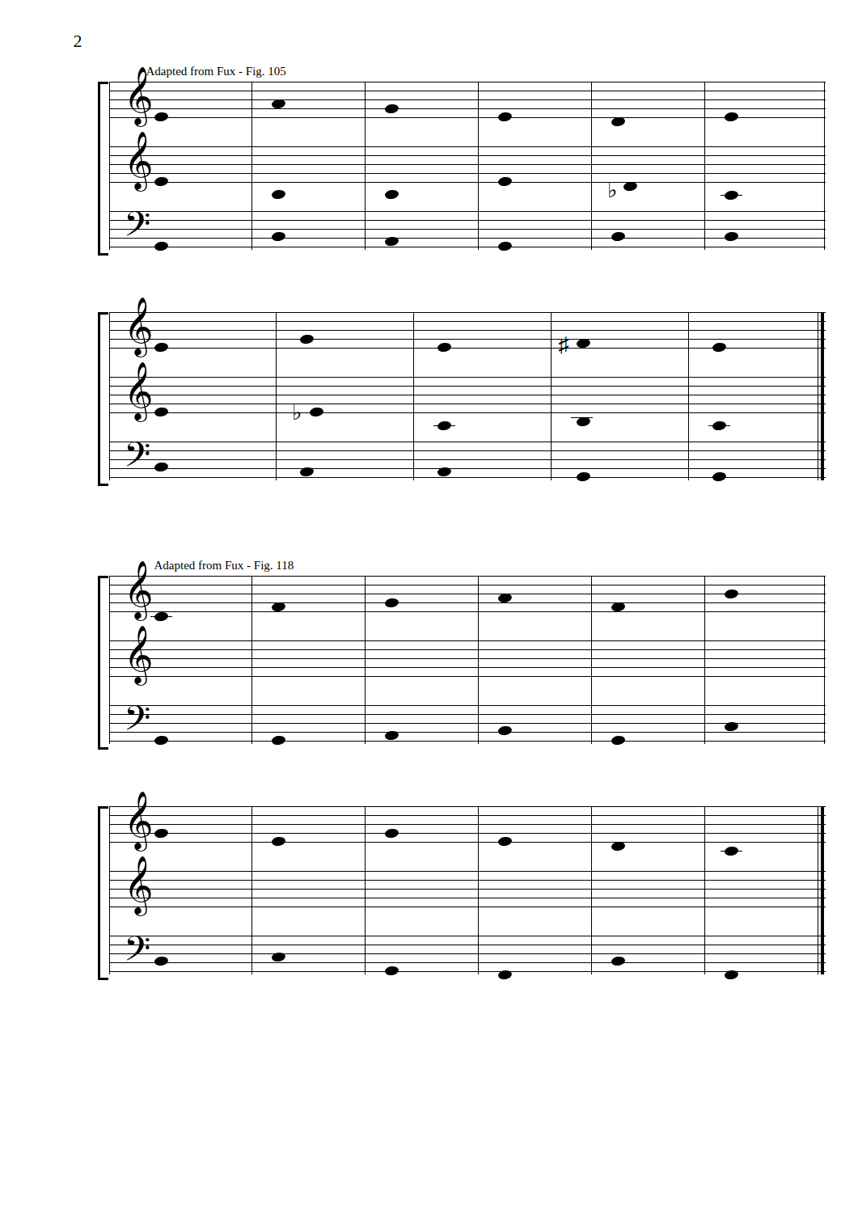2
Adapted from Fux - Fig. 105
𝄞
𝄞
𝄢
♭
𝄞
𝄞
𝄢
♯
♭
Adapted from Fux - Fig. 118
𝄞
𝄞
𝄢
𝄞
𝄞
𝄢
Two three-staff counterpoint exercises in whole notes, adapted from Fux, Figures 105 and 118. Accidentals shown include flats and one sharp.